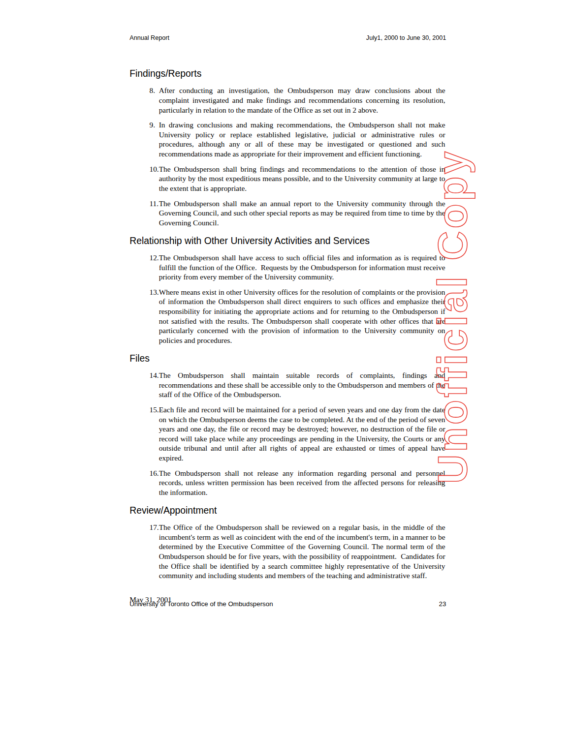Annual Report
July1, 2000 to June 30, 2001
Findings/Reports
8. After conducting an investigation, the Ombudsperson may draw conclusions about the complaint investigated and make findings and recommendations concerning its resolution, particularly in relation to the mandate of the Office as set out in 2 above.
9. In drawing conclusions and making recommendations, the Ombudsperson shall not make University policy or replace established legislative, judicial or administrative rules or procedures, although any or all of these may be investigated or questioned and such recommendations made as appropriate for their improvement and efficient functioning.
10. The Ombudsperson shall bring findings and recommendations to the attention of those in authority by the most expeditious means possible, and to the University community at large to the extent that is appropriate.
11. The Ombudsperson shall make an annual report to the University community through the Governing Council, and such other special reports as may be required from time to time by the Governing Council.
Relationship with Other University Activities and Services
12. The Ombudsperson shall have access to such official files and information as is required to fulfill the function of the Office. Requests by the Ombudsperson for information must receive priority from every member of the University community.
13. Where means exist in other University offices for the resolution of complaints or the provision of information the Ombudsperson shall direct enquirers to such offices and emphasize their responsibility for initiating the appropriate actions and for returning to the Ombudsperson if not satisfied with the results. The Ombudsperson shall cooperate with other offices that are particularly concerned with the provision of information to the University community on policies and procedures.
Files
14. The Ombudsperson shall maintain suitable records of complaints, findings and recommendations and these shall be accessible only to the Ombudsperson and members of the staff of the Office of the Ombudsperson.
15. Each file and record will be maintained for a period of seven years and one day from the date on which the Ombudsperson deems the case to be completed. At the end of the period of seven years and one day, the file or record may be destroyed; however, no destruction of the file or record will take place while any proceedings are pending in the University, the Courts or any outside tribunal and until after all rights of appeal are exhausted or times of appeal have expired.
16. The Ombudsperson shall not release any information regarding personal and personnel records, unless written permission has been received from the affected persons for releasing the information.
Review/Appointment
17. The Office of the Ombudsperson shall be reviewed on a regular basis, in the middle of the incumbent's term as well as coincident with the end of the incumbent's term, in a manner to be determined by the Executive Committee of the Governing Council. The normal term of the Ombudsperson should be for five years, with the possibility of reappointment. Candidates for the Office shall be identified by a search committee highly representative of the University community and including students and members of the teaching and administrative staff.
May 31, 2001
University of Toronto Office of the Ombudsperson
23
Unofficial Copy